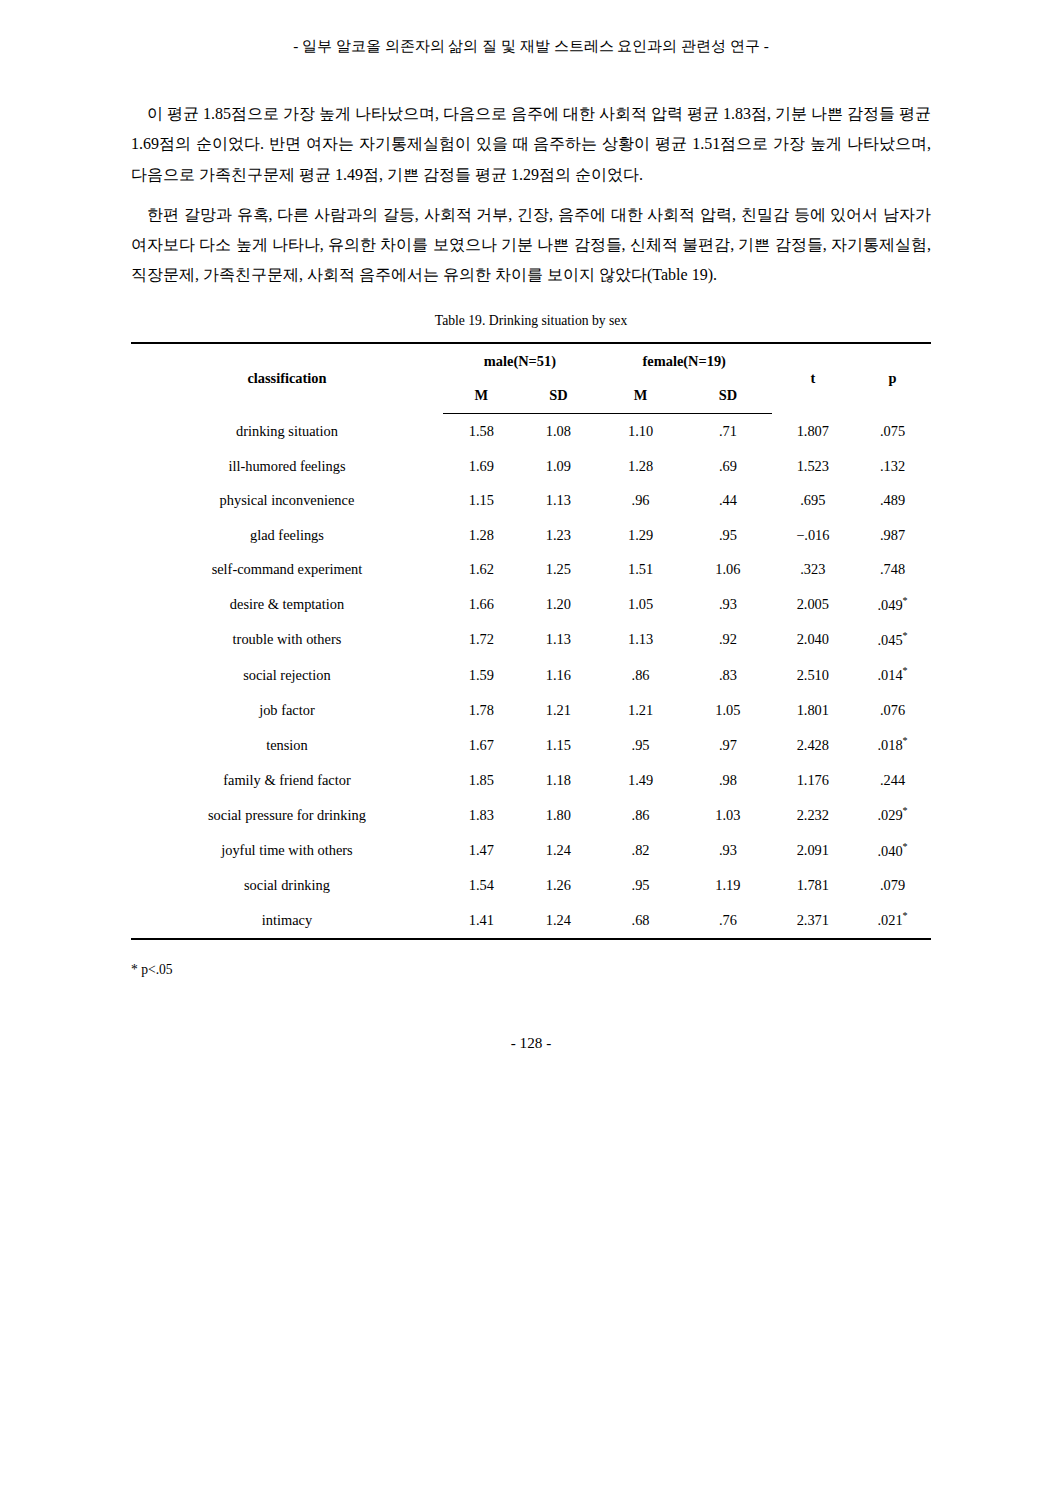- 일부 알코올 의존자의 삶의 질 및 재발 스트레스 요인과의 관련성 연구 -
이 평균 1.85점으로 가장 높게 나타났으며, 다음으로 음주에 대한 사회적 압력 평균 1.83점, 기분 나쁜 감정들 평균 1.69점의 순이었다. 반면 여자는 자기통제실험이 있을 때 음주하는 상황이 평균 1.51점으로 가장 높게 나타났으며, 다음으로 가족친구문제 평균 1.49점, 기쁜 감정들 평균 1.29점의 순이었다.
한편 갈망과 유혹, 다른 사람과의 갈등, 사회적 거부, 긴장, 음주에 대한 사회적 압력, 친밀감 등에 있어서 남자가 여자보다 다소 높게 나타나, 유의한 차이를 보였으나 기분 나쁜 감정들, 신체적 불편감, 기쁜 감정들, 자기통제실험, 직장문제, 가족친구문제, 사회적 음주에서는 유의한 차이를 보이지 않았다(Table 19).
Table 19. Drinking situation by sex
| classification | male(N=51) | female(N=19) | t | p |
| --- | --- | --- | --- | --- |
| M | SD | M | SD |
| drinking situation | 1.58 | 1.08 | 1.10 | .71 | 1.807 | .075 |
| ill-humored feelings | 1.69 | 1.09 | 1.28 | .69 | 1.523 | .132 |
| physical inconvenience | 1.15 | 1.13 | .96 | .44 | .695 | .489 |
| glad feelings | 1.28 | 1.23 | 1.29 | .95 | −.016 | .987 |
| self-command experiment | 1.62 | 1.25 | 1.51 | 1.06 | .323 | .748 |
| desire & temptation | 1.66 | 1.20 | 1.05 | .93 | 2.005 | .049 * |
| trouble with others | 1.72 | 1.13 | 1.13 | .92 | 2.040 | .045 * |
| social rejection | 1.59 | 1.16 | .86 | .83 | 2.510 | .014 * |
| job factor | 1.78 | 1.21 | 1.21 | 1.05 | 1.801 | .076 |
| tension | 1.67 | 1.15 | .95 | .97 | 2.428 | .018 * |
| family & friend factor | 1.85 | 1.18 | 1.49 | .98 | 1.176 | .244 |
| social pressure for drinking | 1.83 | 1.80 | .86 | 1.03 | 2.232 | .029 * |
| joyful time with others | 1.47 | 1.24 | .82 | .93 | 2.091 | .040 * |
| social drinking | 1.54 | 1.26 | .95 | 1.19 | 1.781 | .079 |
| intimacy | 1.41 | 1.24 | .68 | .76 | 2.371 | .021 * |
* p<.05
- 128 -